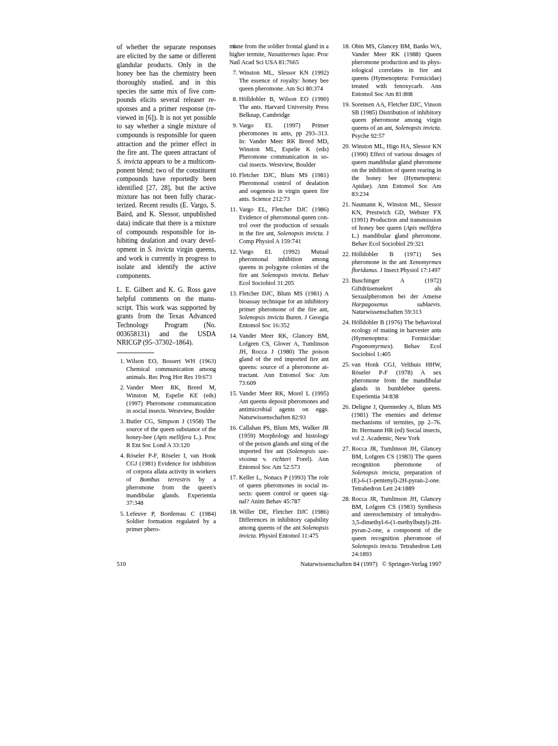of whether the separate responses are elicited by the same or different glandular products. Only in the honey bee has the chemistry been thoroughly studied, and in this species the same mix of five compounds elicits several releaser responses and a primer response (reviewed in [6]). It is not yet possible to say whether a single mixture of compounds is responsible for queen attraction and the primer effect in the fire ant. The queen attractant of S. invicta appears to be a multicomponent blend; two of the constituent compounds have reportedly been identified [27, 28], but the active mixture has not been fully characterized. Recent results (E. Vargo, S. Baird, and K. Slessor, unpublished data) indicate that there is a mixture of compounds responsible for inhibiting dealation and ovary development in S. invicta virgin queens, and work is currently in progress to isolate and identify the active components.
L. E. Gilbert and K. G. Ross gave helpful comments on the manuscript. This work was supported by grants from the Texas Advanced Technology Program (No. 003658131) and the USDA NRICGP (95–37302–1864).
Wilson EO, Bossert WH (1963) Chemical communication among animals. Rec Prog Hor Res 19:673
Vander Meer RK, Breed M, Winston M, Espelie KE (eds) (1997) Pheromone communication in social insects. Westview, Boulder
Butler CG, Simpson J (1958) The source of the queen substance of the honey-bee (Apis mellifera L.). Proc R Ent Soc Lond A 33:120
Röseler P-F, Röseler I, van Honk CGJ (1981) Evidence for inhibition of corpora allata activity in workers of Bombus terrestris by a pheromone from the queen's mandibular glands. Experientia 37:348
Lefeuve P, Bordereau C (1984) Soldier formation regulated by a primer phero-
mone from the soldier frontal gland in a higher termite, Nasutitermes lujae. Proc Natl Acad Sci USA 81:7665
Winston ML, Slessor KN (1992) The essence of royalty: honey bee queen pheromone. Am Sci 80:374
Hölldobler B, Wilson EO (1990) The ants. Harvard University Press Belknap, Cambridge
Vargo EL (1997) Primer pheromones in ants, pp 293–313. In: Vander Meer RK Breed MD, Winston ML, Espelie K (eds) Pheromone communication in social insects. Westview, Boulder
Fletcher DJC, Blum MS (1981) Pheromonal control of dealation and oogenesis in virgin queen fire ants. Science 212:73
Vargo EL, Fletcher DJC (1986) Evidence of pheromonal queen control over the production of sexuals in the fire ant, Solenopsis invicta. J Comp Physiol A 159:741
Vargo EL (1992) Mutual pheromonal inhibition among queens in polygyne colonies of the fire ant Solenopsis invicta. Behav Ecol Sociobiol 31:205
Fletcher DJC, Blum MS (1981) A bioassay technique for an inhibitory primer pheromone of the fire ant, Solenopsis invicta Buren. J Georgia Entomol Soc 16:352
Vander Meer RK, Glancey BM, Lofgren CS, Glover A, Tumlinson JH, Rocca J (1980) The poison gland of the red imported fire ant queens: source of a pheromone attractant. Ann Entomol Soc Am 73:609
Vander Meer RK, Morel L (1995) Ant queens deposit pheromones and antimicrobial agents on eggs. Naturwissenschaften 82:93
Callahan PS, Blum MS, Walker JR (1959) Morphology and histology of the poison glands and sting of the imported fire ant (Solenopsis saevissima v. richteri Forel). Ann Entomol Soc Am 52:573
Keller L, Nonacs P (1993) The role of queen pheromones in social insects: queen control or queen signal? Anim Behav 45:787
Willer DE, Fletcher DJC (1986) Differences in inhibitory capability among queens of the ant Solenopsis invicta. Physiol Entomol 11:475
Obin MS, Glancey BM, Banks WA, Vander Meer RK (1988) Queen pheromone production and its physiological correlates in fire ant queens (Hymenoptera: Formicidae) treated with fenoxycarb. Ann Entomol Soc Am 81:808
Sorensen AA, Fletcher DJC, Vinson SB (1985) Distribution of inhibitory queen pheromone among virgin queens of an ant, Solenopsis invicta. Psyche 92:57
Winston ML, Higo HA, Slessor KN (1990) Effect of various dosages of queen mandibular gland pheromone on the inhibition of queen rearing in the honey bee (Hymenoptera: Apidae). Ann Entomol Soc Am 83:234
Naumann K, Winston ML, Slessor KN, Prestwich GD, Webster FX (1991) Production and transmission of honey bee queen (Apis mellifera L.) mandibular gland pheromone. Behav Ecol Sociobiol 29:321
Hölldobler B (1971) Sex pheromone in the ant Xenomyrmex floridanus. J Insect Physiol 17:1497
Buschinger A (1972) Giftdrüsensekret als Sexualpheromon bei der Ameise Harpagoxenus sublaevis. Naturwissenschaften 59:313
Hölldobler B (1976) The behavioral ecology of mating in harvester ants (Hymenoptera: Formicidae: Pogonomyrmex). Behav Ecol Sociobiol 1:405
van Honk CGJ, Velthuis HHW, Röseler P-F (1978) A sex pheromone from the mandibular glands in bumblebee queens. Experientia 34:838
Deligne J, Quennedey A, Blum MS (1981) The enemies and defense mechanisms of termites, pp 2–76. In: Hermann HR (ed) Social insects, vol 2. Academic, New York
Rocca JR, Tumlinson JH, Glancey BM, Lofgren CS (1983) The queen recognition pheromone of Solenopsis invicta, preparation of (E)-6-(1-pentenyl)-2H-pyran-2-one. Tetrahedron Lett 24:1889
Rocca JR, Tumlinson JH, Glancey BM, Lofgren CS (1983) Synthesis and stereochemistry of tetrahydro-3,5-dimethyl-6-(1-methylbutyl)-2H-pyran-2-one, a component of the queen recognition pheromone of Solenopsis invicta. Tetrahedron Lett 24:1893
510
Naturwissenschaften 84 (1997) © Springer-Verlag 1997